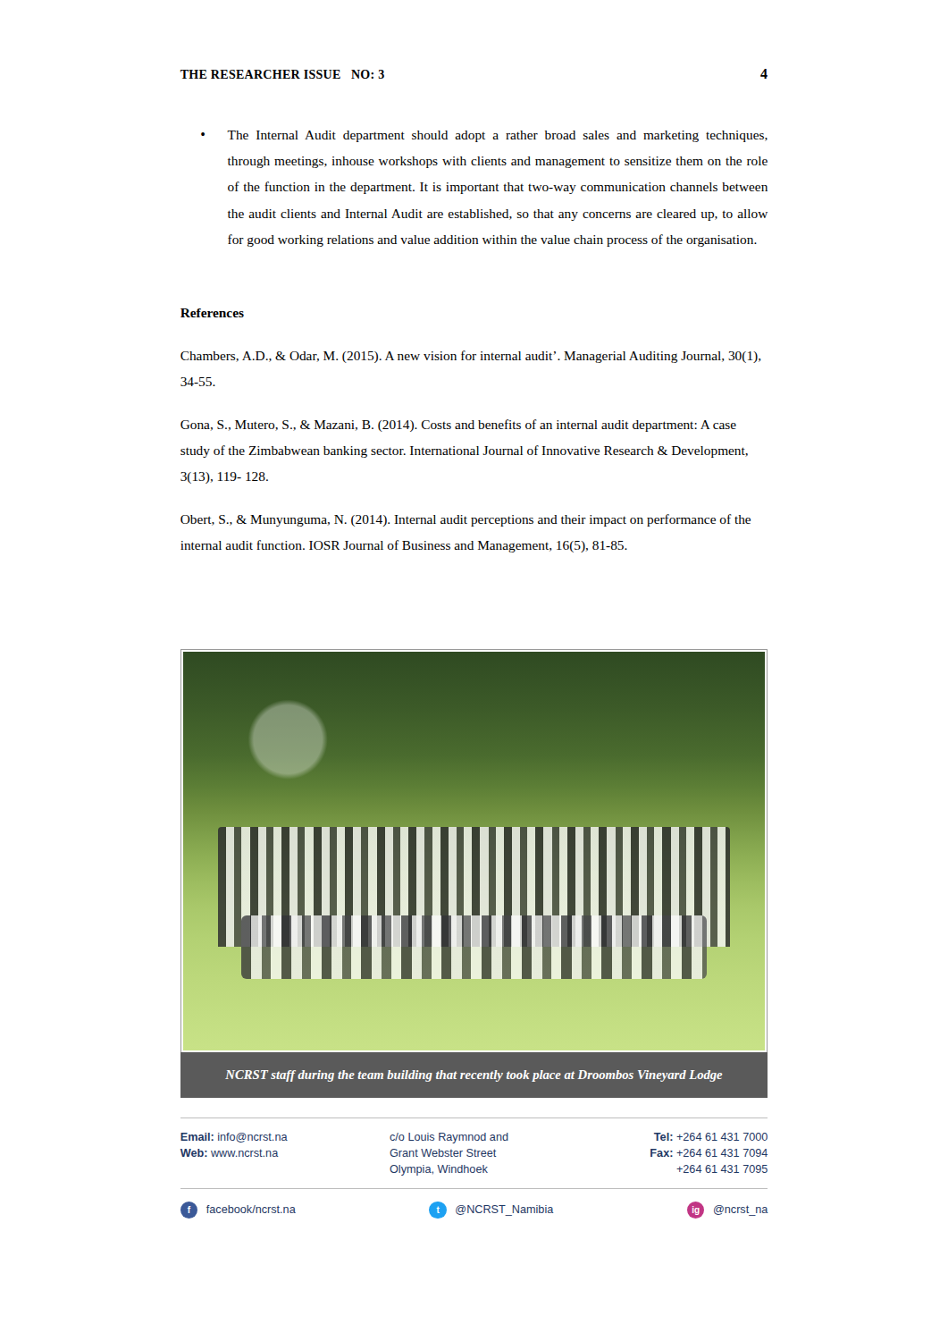The Researcher Issue No: 3
4
The Internal Audit department should adopt a rather broad sales and marketing techniques, through meetings, inhouse workshops with clients and management to sensitize them on the role of the function in the department. It is important that two-way communication channels between the audit clients and Internal Audit are established, so that any concerns are cleared up, to allow for good working relations and value addition within the value chain process of the organisation.
References
Chambers, A.D., & Odar, M. (2015). A new vision for internal audit’. Managerial Auditing Journal, 30(1), 34-55.
Gona, S., Mutero, S., & Mazani, B. (2014). Costs and benefits of an internal audit department: A case study of the Zimbabwean banking sector. International Journal of Innovative Research & Development, 3(13), 119- 128.
Obert, S., & Munyunguma, N. (2014). Internal audit perceptions and their impact on performance of the internal audit function. IOSR Journal of Business and Management, 16(5), 81-85.
NCRST staff during the team building that recently took place at Droombos Vineyard Lodge
Email: info@ncrst.na
Web: www.ncrst.na
c/o Louis Raymnod and
Grant Webster Street
Olympia, Windhoek
Tel: +264 61 431 7000
Fax: +264 61 431 7094
+264 61 431 7095
f facebook/ncrst.na
t @NCRST_Namibia
ig @ncrst_na